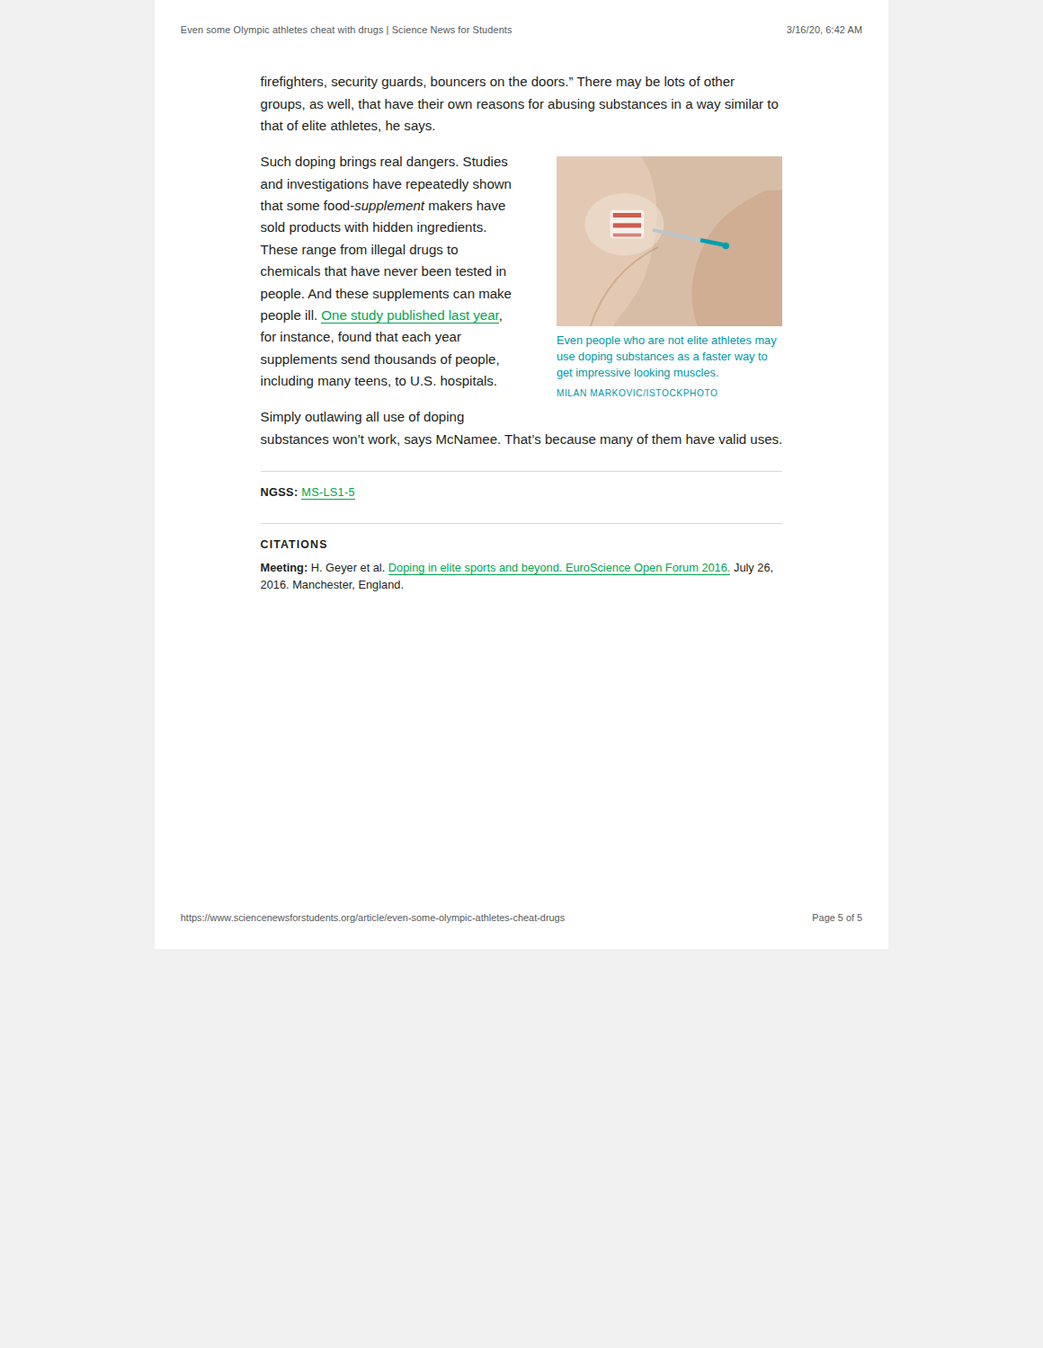Even some Olympic athletes cheat with drugs | Science News for Students 3/16/20, 6:42 AM
firefighters, security guards, bouncers on the doors.” There may be lots of other groups, as well, that have their own reasons for abusing substances in a way similar to that of elite athletes, he says.
Even people who are not elite athletes may use doping substances as a faster way to get impressive looking muscles.
Milan Markovic/istockphoto
Such doping brings real dangers. Studies and investigations have repeatedly shown that some food-supplement makers have sold products with hidden ingredients. These range from illegal drugs to chemicals that have never been tested in people. And these supplements can make people ill. One study published last year, for instance, found that each year supplements send thousands of people, including many teens, to U.S. hospitals.
Simply outlawing all use of doping substances won’t work, says McNamee. That’s because many of them have valid uses.
NGSS: MS-LS1-5
CITATIONS
Meeting: H. Geyer et al. Doping in elite sports and beyond. EuroScience Open Forum 2016. July 26, 2016. Manchester, England.
https://www.sciencenewsforstudents.org/article/even-some-olympic-athletes-cheat-drugs Page 5 of 5